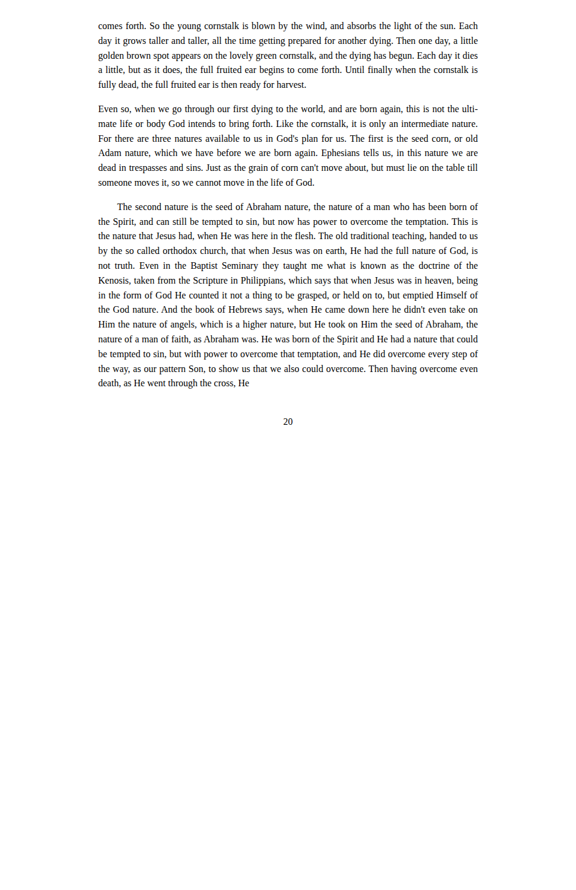comes forth. So the young cornstalk is blown by the wind, and absorbs the light of the sun. Each day it grows taller and taller, all the time getting prepared for another dying. Then one day, a little golden brown spot appears on the lovely green cornstalk, and the dying has begun. Each day it dies a little, but as it does, the full fruited ear begins to come forth. Until finally when the cornstalk is fully dead, the full fruited ear is then ready for harvest.
Even so, when we go through our first dying to the world, and are born again, this is not the ultimate life or body God intends to bring forth. Like the cornstalk, it is only an intermediate nature. For there are three natures available to us in God's plan for us. The first is the seed corn, or old Adam nature, which we have before we are born again. Ephesians tells us, in this nature we are dead in trespasses and sins. Just as the grain of corn can't move about, but must lie on the table till someone moves it, so we cannot move in the life of God.
The second nature is the seed of Abraham nature, the nature of a man who has been born of the Spirit, and can still be tempted to sin, but now has power to overcome the temptation. This is the nature that Jesus had, when He was here in the flesh. The old traditional teaching, handed to us by the so called orthodox church, that when Jesus was on earth, He had the full nature of God, is not truth. Even in the Baptist Seminary they taught me what is known as the doctrine of the Kenosis, taken from the Scripture in Philippians, which says that when Jesus was in heaven, being in the form of God He counted it not a thing to be grasped, or held on to, but emptied Himself of the God nature. And the book of Hebrews says, when He came down here he didn't even take on Him the nature of angels, which is a higher nature, but He took on Him the seed of Abraham, the nature of a man of faith, as Abraham was. He was born of the Spirit and He had a nature that could be tempted to sin, but with power to overcome that temptation, and He did overcome every step of the way, as our pattern Son, to show us that we also could overcome. Then having overcome even death, as He went through the cross, He
20